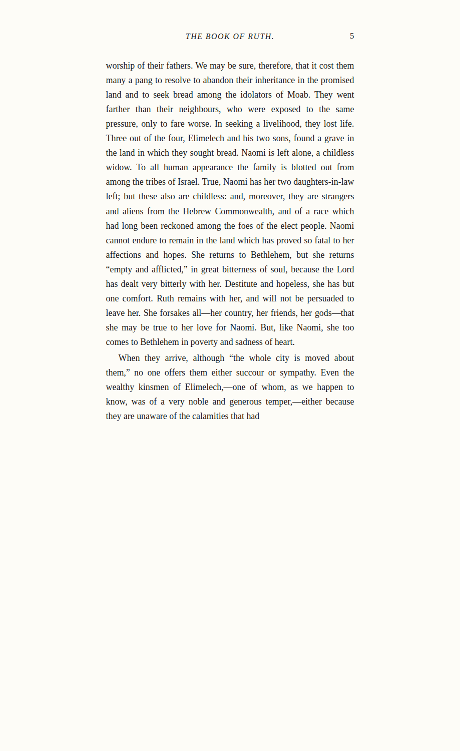THE BOOK OF RUTH.
5
worship of their fathers. We may be sure, therefore, that it cost them many a pang to resolve to abandon their inheritance in the promised land and to seek bread among the idolators of Moab. They went farther than their neighbours, who were exposed to the same pressure, only to fare worse. In seeking a livelihood, they lost life. Three out of the four, Elimelech and his two sons, found a grave in the land in which they sought bread. Naomi is left alone, a childless widow. To all human appearance the family is blotted out from among the tribes of Israel. True, Naomi has her two daughters-in-law left; but these also are childless: and, moreover, they are strangers and aliens from the Hebrew Commonwealth, and of a race which had long been reckoned among the foes of the elect people. Naomi cannot endure to remain in the land which has proved so fatal to her affections and hopes. She returns to Bethlehem, but she returns “empty and afflicted,” in great bitterness of soul, because the Lord has dealt very bitterly with her. Destitute and hopeless, she has but one comfort. Ruth remains with her, and will not be persuaded to leave her. She forsakes all—her country, her friends, her gods—that she may be true to her love for Naomi. But, like Naomi, she too comes to Bethlehem in poverty and sadness of heart.
When they arrive, although “the whole city is moved about them,” no one offers them either succour or sympathy. Even the wealthy kinsmen of Elimelech,—one of whom, as we happen to know, was of a very noble and generous temper,—either because they are unaware of the calamities that had